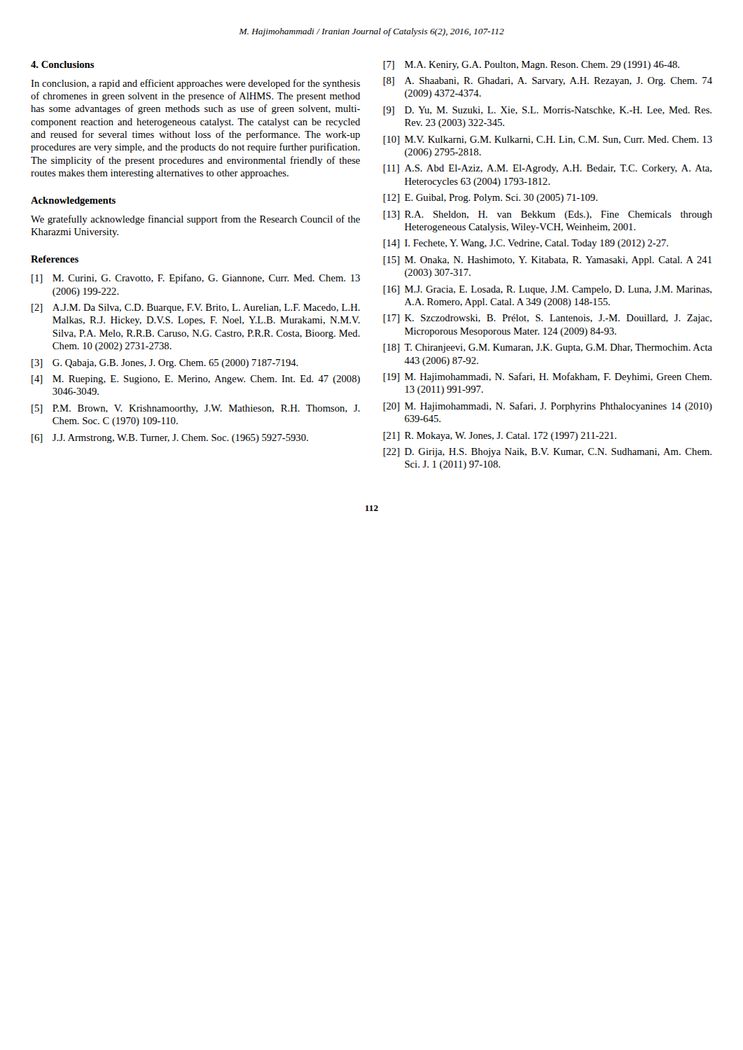M. Hajimohammadi / Iranian Journal of Catalysis 6(2), 2016, 107-112
4. Conclusions
In conclusion, a rapid and efficient approaches were developed for the synthesis of chromenes in green solvent in the presence of AlHMS. The present method has some advantages of green methods such as use of green solvent, multi-component reaction and heterogeneous catalyst. The catalyst can be recycled and reused for several times without loss of the performance. The work-up procedures are very simple, and the products do not require further purification. The simplicity of the present procedures and environmental friendly of these routes makes them interesting alternatives to other approaches.
Acknowledgements
We gratefully acknowledge financial support from the Research Council of the Kharazmi University.
References
[1] M. Curini, G. Cravotto, F. Epifano, G. Giannone, Curr. Med. Chem. 13 (2006) 199-222.
[2] A.J.M. Da Silva, C.D. Buarque, F.V. Brito, L. Aurelian, L.F. Macedo, L.H. Malkas, R.J. Hickey, D.V.S. Lopes, F. Noel, Y.L.B. Murakami, N.M.V. Silva, P.A. Melo, R.R.B. Caruso, N.G. Castro, P.R.R. Costa, Bioorg. Med. Chem. 10 (2002) 2731-2738.
[3] G. Qabaja, G.B. Jones, J. Org. Chem. 65 (2000) 7187-7194.
[4] M. Rueping, E. Sugiono, E. Merino, Angew. Chem. Int. Ed. 47 (2008) 3046-3049.
[5] P.M. Brown, V. Krishnamoorthy, J.W. Mathieson, R.H. Thomson, J. Chem. Soc. C (1970) 109-110.
[6] J.J. Armstrong, W.B. Turner, J. Chem. Soc. (1965) 5927-5930.
[7] M.A. Keniry, G.A. Poulton, Magn. Reson. Chem. 29 (1991) 46-48.
[8] A. Shaabani, R. Ghadari, A. Sarvary, A.H. Rezayan, J. Org. Chem. 74 (2009) 4372-4374.
[9] D. Yu, M. Suzuki, L. Xie, S.L. Morris-Natschke, K.-H. Lee, Med. Res. Rev. 23 (2003) 322-345.
[10] M.V. Kulkarni, G.M. Kulkarni, C.H. Lin, C.M. Sun, Curr. Med. Chem. 13 (2006) 2795-2818.
[11] A.S. Abd El-Aziz, A.M. El-Agrody, A.H. Bedair, T.C. Corkery, A. Ata, Heterocycles 63 (2004) 1793-1812.
[12] E. Guibal, Prog. Polym. Sci. 30 (2005) 71-109.
[13] R.A. Sheldon, H. van Bekkum (Eds.), Fine Chemicals through Heterogeneous Catalysis, Wiley-VCH, Weinheim, 2001.
[14] I. Fechete, Y. Wang, J.C. Vedrine, Catal. Today 189 (2012) 2-27.
[15] M. Onaka, N. Hashimoto, Y. Kitabata, R. Yamasaki, Appl. Catal. A 241 (2003) 307-317.
[16] M.J. Gracia, E. Losada, R. Luque, J.M. Campelo, D. Luna, J.M. Marinas, A.A. Romero, Appl. Catal. A 349 (2008) 148-155.
[17] K. Szczodrowski, B. Prélot, S. Lantenois, J.-M. Douillard, J. Zajac, Microporous Mesoporous Mater. 124 (2009) 84-93.
[18] T. Chiranjeevi, G.M. Kumaran, J.K. Gupta, G.M. Dhar, Thermochim. Acta 443 (2006) 87-92.
[19] M. Hajimohammadi, N. Safari, H. Mofakham, F. Deyhimi, Green Chem. 13 (2011) 991-997.
[20] M. Hajimohammadi, N. Safari, J. Porphyrins Phthalocyanines 14 (2010) 639-645.
[21] R. Mokaya, W. Jones, J. Catal. 172 (1997) 211-221.
[22] D. Girija, H.S. Bhojya Naik, B.V. Kumar, C.N. Sudhamani, Am. Chem. Sci. J. 1 (2011) 97-108.
112